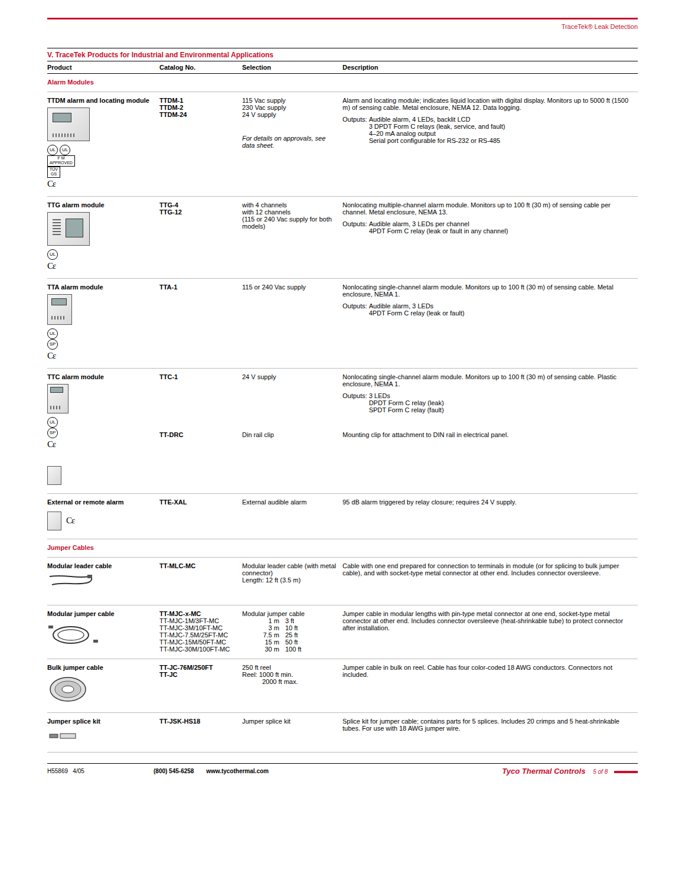TraceTek® Leak Detection
V. TraceTek Products for Industrial and Environmental Applications
| Product | Catalog No. | Selection | Description |
| --- | --- | --- | --- |
| Alarm Modules |
| TTDM alarm and locating module UL UL F M APPROVED TÜV GS Cε | TTDM-1 TTDM-2 TTDM-24 | 115 Vac supply 230 Vac supply 24 V supply For details on approvals, see data sheet. | Alarm and locating module; indicates liquid location with digital display. Monitors up to 5000 ft (1500 m) of sensing cable. Metal enclosure, NEMA 12. Data logging. Outputs: Audible alarm, 4 LEDs, backlit LCD 3 DPDT Form C relays (leak, service, and fault) 4–20 mA analog output Serial port configurable for RS-232 or RS-485 |
| TTG alarm module UL Cε | TTG-4 TTG-12 | with 4 channels with 12 channels (115 or 240 Vac supply for both models) | Nonlocating multiple-channel alarm module. Monitors up to 100 ft (30 m) of sensing cable per channel. Metal enclosure, NEMA 13. Outputs: Audible alarm, 3 LEDs per channel 4PDT Form C relay (leak or fault in any channel) |
| TTA alarm module UL SP Cε | TTA-1 | 115 or 240 Vac supply | Nonlocating single-channel alarm module. Monitors up to 100 ft (30 m) of sensing cable. Metal enclosure, NEMA 1. Outputs: Audible alarm, 3 LEDs 4PDT Form C relay (leak or fault) |
| TTC alarm module UL SP Cε | TTC-1 TT-DRC | 24 V supply Din rail clip | Nonlocating single-channel alarm module. Monitors up to 100 ft (30 m) of sensing cable. Plastic enclosure, NEMA 1. Outputs: 3 LEDs DPDT Form C relay (leak) SPDT Form C relay (fault) Mounting clip for attachment to DIN rail in electrical panel. |
| External or remote alarm Cε | TTE-XAL | External audible alarm | 95 dB alarm triggered by relay closure; requires 24 V supply. |
| Jumper Cables |
| Modular leader cable | TT-MLC-MC | Modular leader cable (with metal connector) Length: 12 ft (3.5 m) | Cable with one end prepared for connection to terminals in module (or for splicing to bulk jumper cable), and with socket-type metal connector at other end. Includes connector oversleeve. |
| Modular jumper cable | TT-MJC-x-MC TT-MJC-1M/3FT-MC TT-MJC-3M/10FT-MC TT-MJC-7.5M/25FT-MC TT-MJC-15M/50FT-MC TT-MJC-30M/100FT-MC | Modular jumper cable 1 m 3 ft 3 m 10 ft 7.5 m 25 ft 15 m 50 ft 30 m 100 ft | Jumper cable in modular lengths with pin-type metal connector at one end, socket-type metal connector at other end. Includes connector oversleeve (heat-shrinkable tube) to protect connector after installation. |
| Bulk jumper cable | TT-JC-76M/250FT TT-JC | 250 ft reel Reel: 1000 ft min. 2000 ft max. | Jumper cable in bulk on reel. Cable has four color-coded 18 AWG conductors. Connectors not included. |
| Jumper splice kit | TT-JSK-HS18 | Jumper splice kit | Splice kit for jumper cable; contains parts for 5 splices. Includes 20 crimps and 5 heat-shrinkable tubes. For use with 18 AWG jumper wire. |
H55869 4/05
(800) 545-6258 www.tycothermal.com
Tyco Thermal Controls 5 of 8